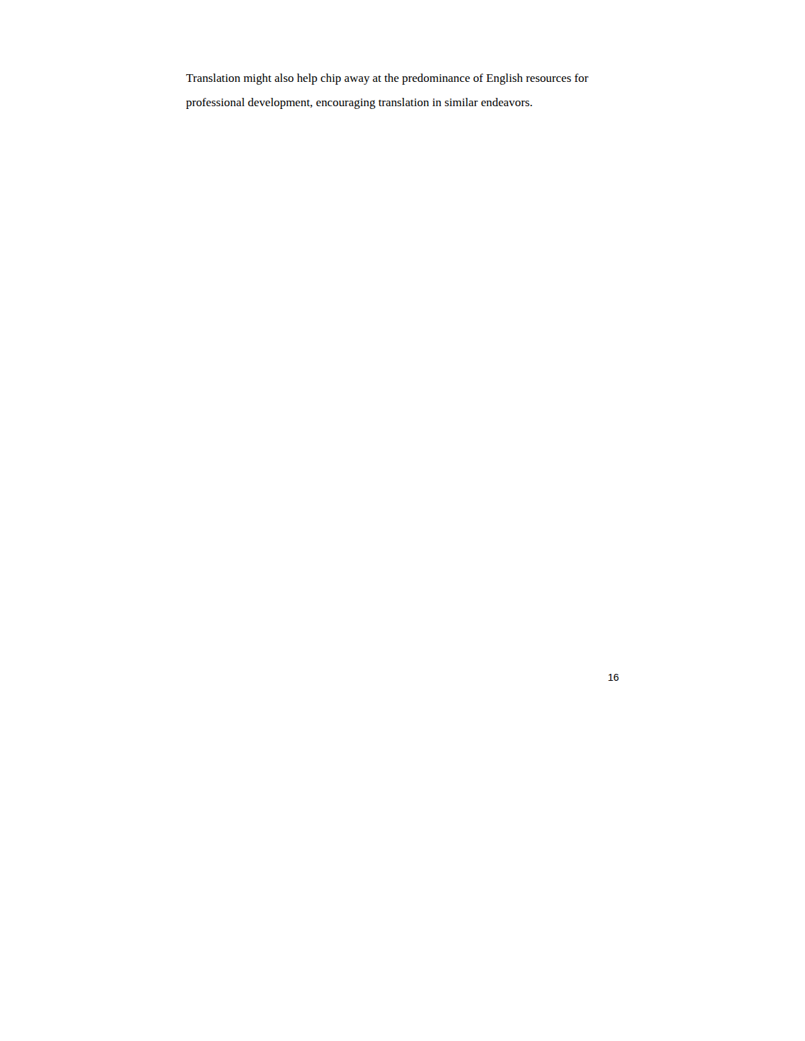Translation might also help chip away at the predominance of English resources for professional development, encouraging translation in similar endeavors.
16